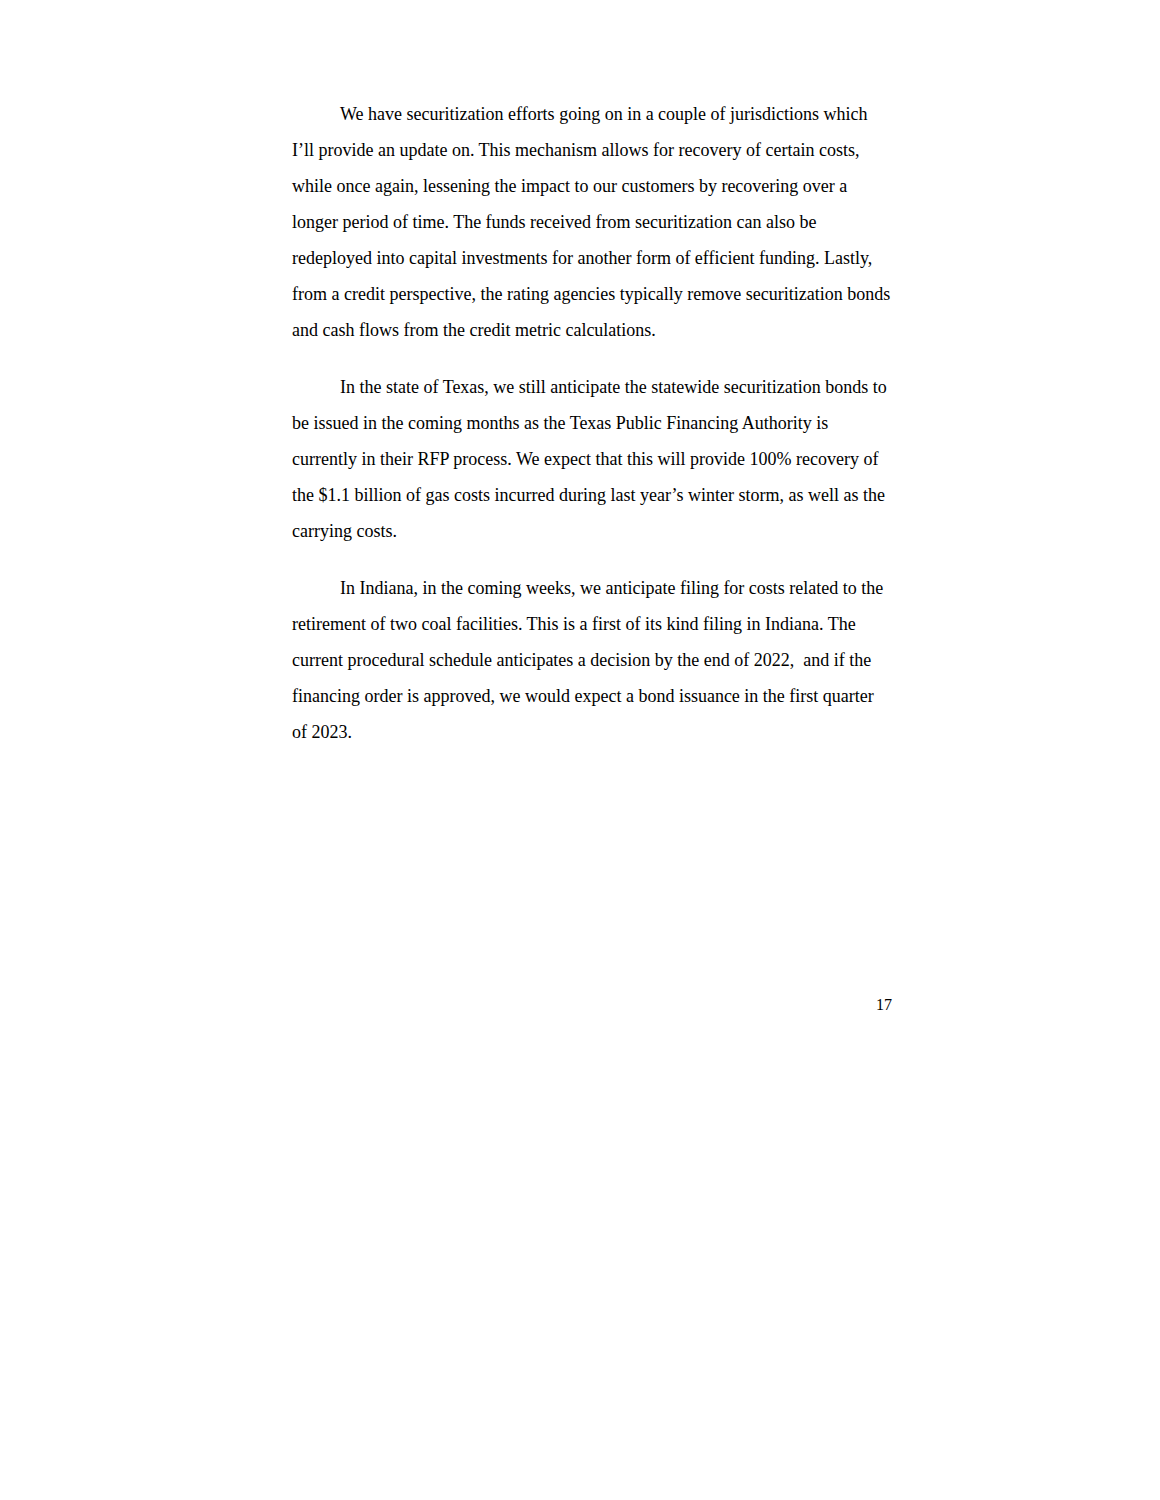We have securitization efforts going on in a couple of jurisdictions which I’ll provide an update on. This mechanism allows for recovery of certain costs, while once again, lessening the impact to our customers by recovering over a longer period of time. The funds received from securitization can also be redeployed into capital investments for another form of efficient funding. Lastly, from a credit perspective, the rating agencies typically remove securitization bonds and cash flows from the credit metric calculations.
In the state of Texas, we still anticipate the statewide securitization bonds to be issued in the coming months as the Texas Public Financing Authority is currently in their RFP process. We expect that this will provide 100% recovery of the $1.1 billion of gas costs incurred during last year’s winter storm, as well as the carrying costs.
In Indiana, in the coming weeks, we anticipate filing for costs related to the retirement of two coal facilities. This is a first of its kind filing in Indiana. The current procedural schedule anticipates a decision by the end of 2022, and if the financing order is approved, we would expect a bond issuance in the first quarter of 2023.
17